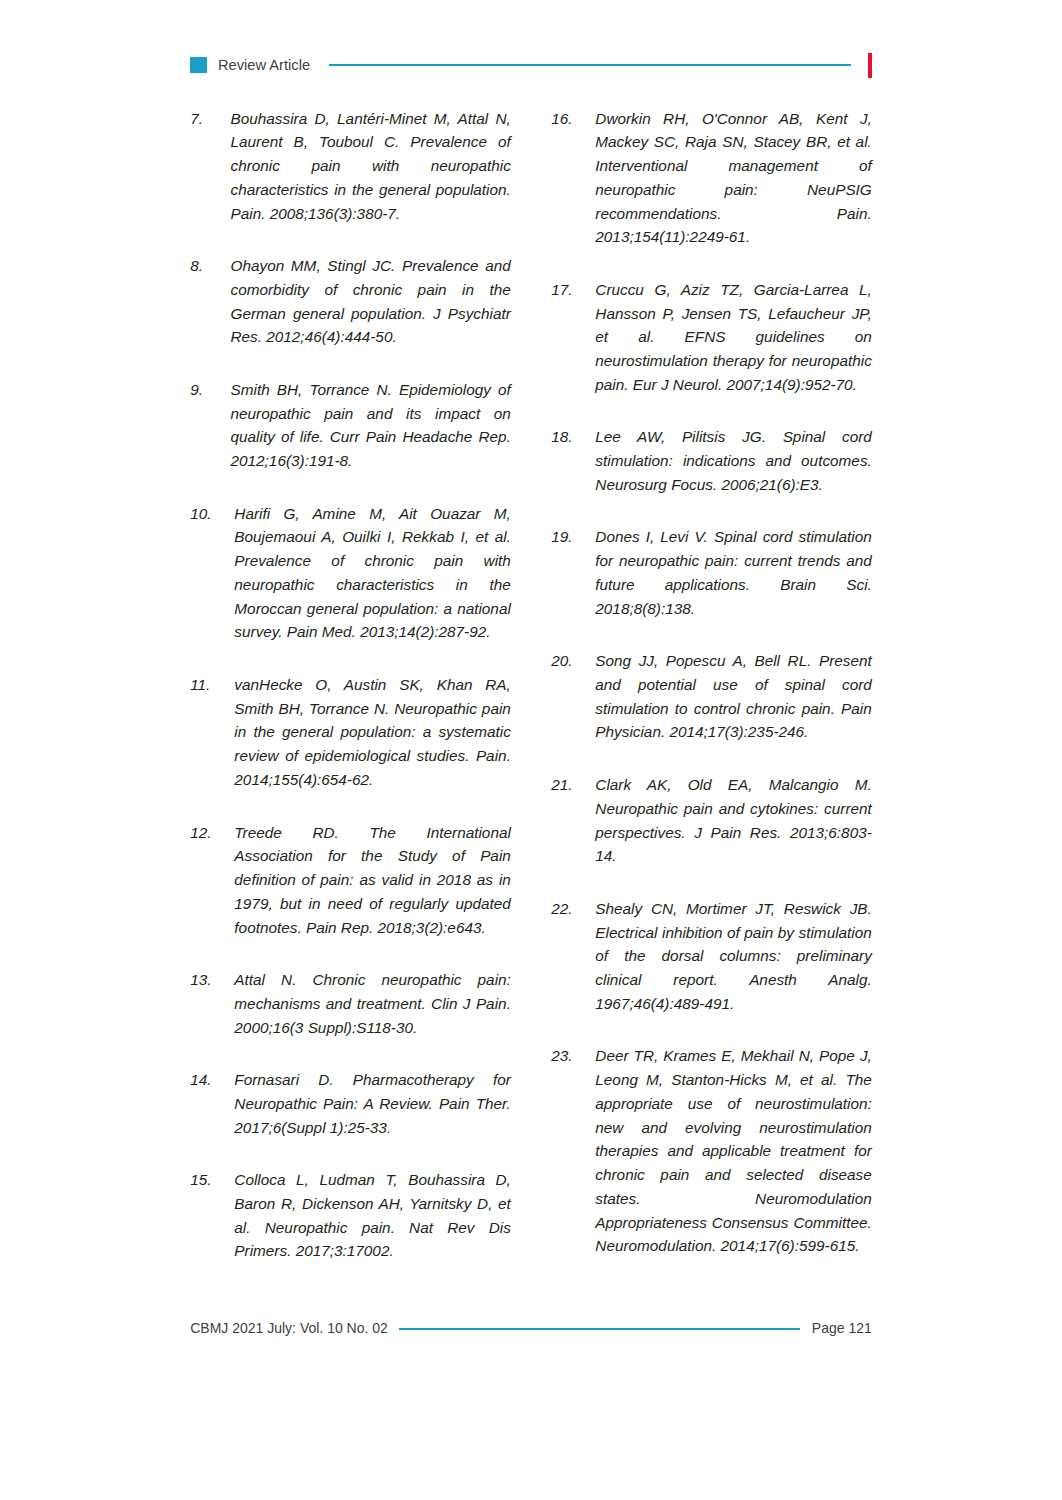Review Article
Bouhassira D, Lantéri-Minet M, Attal N, Laurent B, Touboul C. Prevalence of chronic pain with neuropathic characteristics in the general population. Pain. 2008;136(3):380-7.
Ohayon MM, Stingl JC. Prevalence and comorbidity of chronic pain in the German general population. J Psychiatr Res. 2012;46(4):444-50.
Smith BH, Torrance N. Epidemiology of neuropathic pain and its impact on quality of life. Curr Pain Headache Rep. 2012;16(3):191-8.
Harifi G, Amine M, Ait Ouazar M, Boujemaoui A, Ouilki I, Rekkab I, et al. Prevalence of chronic pain with neuropathic characteristics in the Moroccan general population: a national survey. Pain Med. 2013;14(2):287-92.
vanHecke O, Austin SK, Khan RA, Smith BH, Torrance N. Neuropathic pain in the general population: a systematic review of epidemiological studies. Pain. 2014;155(4):654-62.
Treede RD. The International Association for the Study of Pain definition of pain: as valid in 2018 as in 1979, but in need of regularly updated footnotes. Pain Rep. 2018;3(2):e643.
Attal N. Chronic neuropathic pain: mechanisms and treatment. Clin J Pain. 2000;16(3 Suppl):S118-30.
Fornasari D. Pharmacotherapy for Neuropathic Pain: A Review. Pain Ther. 2017;6(Suppl 1):25-33.
Colloca L, Ludman T, Bouhassira D, Baron R, Dickenson AH, Yarnitsky D, et al. Neuropathic pain. Nat Rev Dis Primers. 2017;3:17002.
Dworkin RH, O'Connor AB, Kent J, Mackey SC, Raja SN, Stacey BR, et al. Interventional management of neuropathic pain: NeuPSIG recommendations. Pain. 2013;154(11):2249-61.
Cruccu G, Aziz TZ, Garcia-Larrea L, Hansson P, Jensen TS, Lefaucheur JP, et al. EFNS guidelines on neurostimulation therapy for neuropathic pain. Eur J Neurol. 2007;14(9):952-70.
Lee AW, Pilitsis JG. Spinal cord stimulation: indications and outcomes. Neurosurg Focus. 2006;21(6):E3.
Dones I, Levi V. Spinal cord stimulation for neuropathic pain: current trends and future applications. Brain Sci. 2018;8(8):138.
Song JJ, Popescu A, Bell RL. Present and potential use of spinal cord stimulation to control chronic pain. Pain Physician. 2014;17(3):235-246.
Clark AK, Old EA, Malcangio M. Neuropathic pain and cytokines: current perspectives. J Pain Res. 2013;6:803-14.
Shealy CN, Mortimer JT, Reswick JB. Electrical inhibition of pain by stimulation of the dorsal columns: preliminary clinical report. Anesth Analg. 1967;46(4):489-491.
Deer TR, Krames E, Mekhail N, Pope J, Leong M, Stanton-Hicks M, et al. The appropriate use of neurostimulation: new and evolving neurostimulation therapies and applicable treatment for chronic pain and selected disease states. Neuromodulation Appropriateness Consensus Committee. Neuromodulation. 2014;17(6):599-615.
CBMJ 2021 July: Vol. 10 No. 02 Page 121